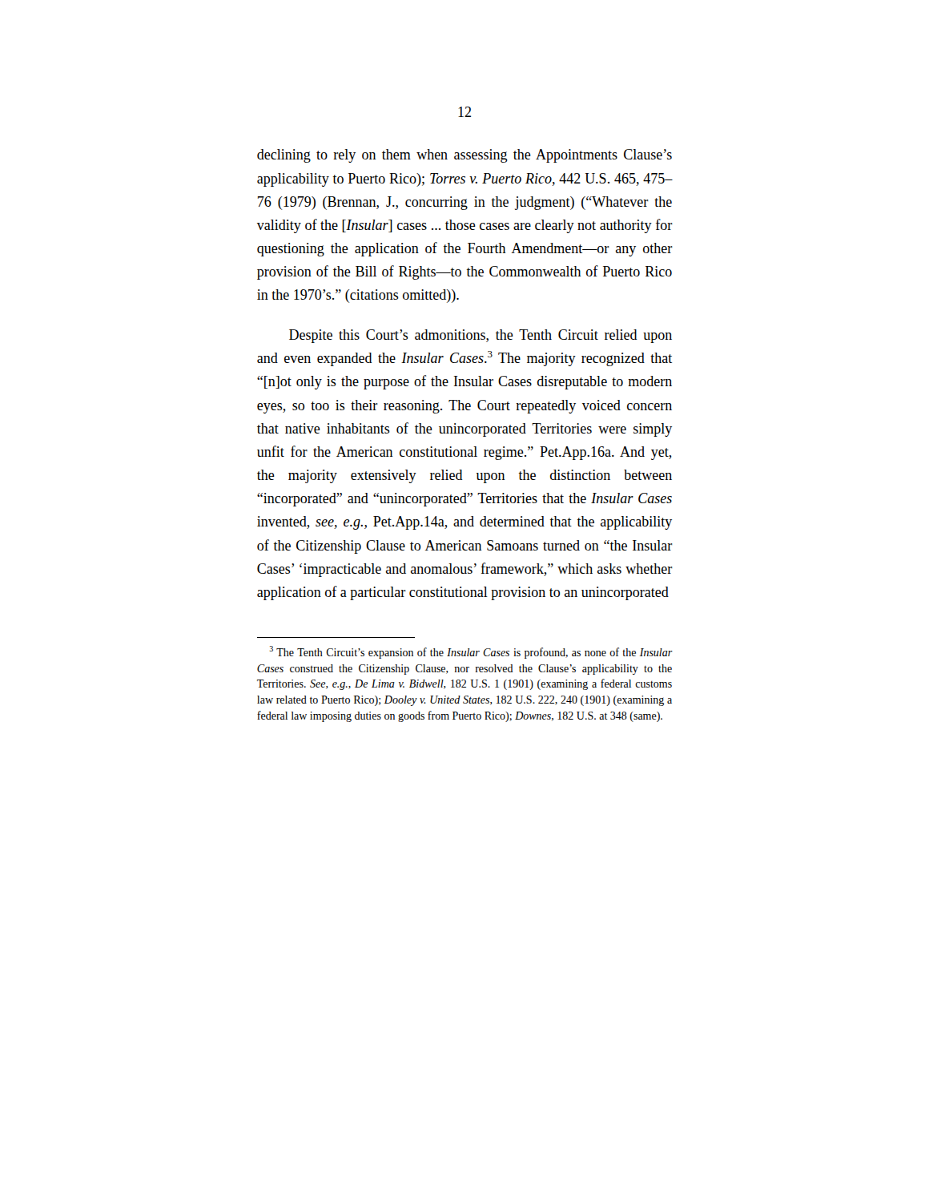12
declining to rely on them when assessing the Appointments Clause’s applicability to Puerto Rico); Torres v. Puerto Rico, 442 U.S. 465, 475–76 (1979) (Brennan, J., concurring in the judgment) (“Whatever the validity of the [Insular] cases ... those cases are clearly not authority for questioning the application of the Fourth Amendment—or any other provision of the Bill of Rights—to the Commonwealth of Puerto Rico in the 1970’s.” (citations omitted)).
Despite this Court’s admonitions, the Tenth Circuit relied upon and even expanded the Insular Cases.3 The majority recognized that “[n]ot only is the purpose of the Insular Cases disreputable to modern eyes, so too is their reasoning. The Court repeatedly voiced concern that native inhabitants of the unincorporated Territories were simply unfit for the American constitutional regime.” Pet.App.16a. And yet, the majority extensively relied upon the distinction between “incorporated” and “unincorporated” Territories that the Insular Cases invented, see, e.g., Pet.App.14a, and determined that the applicability of the Citizenship Clause to American Samoans turned on “the Insular Cases’ ‘impracticable and anomalous’ framework,” which asks whether application of a particular constitutional provision to an unincorporated
3 The Tenth Circuit’s expansion of the Insular Cases is profound, as none of the Insular Cases construed the Citizenship Clause, nor resolved the Clause’s applicability to the Territories. See, e.g., De Lima v. Bidwell, 182 U.S. 1 (1901) (examining a federal customs law related to Puerto Rico); Dooley v. United States, 182 U.S. 222, 240 (1901) (examining a federal law imposing duties on goods from Puerto Rico); Downes, 182 U.S. at 348 (same).